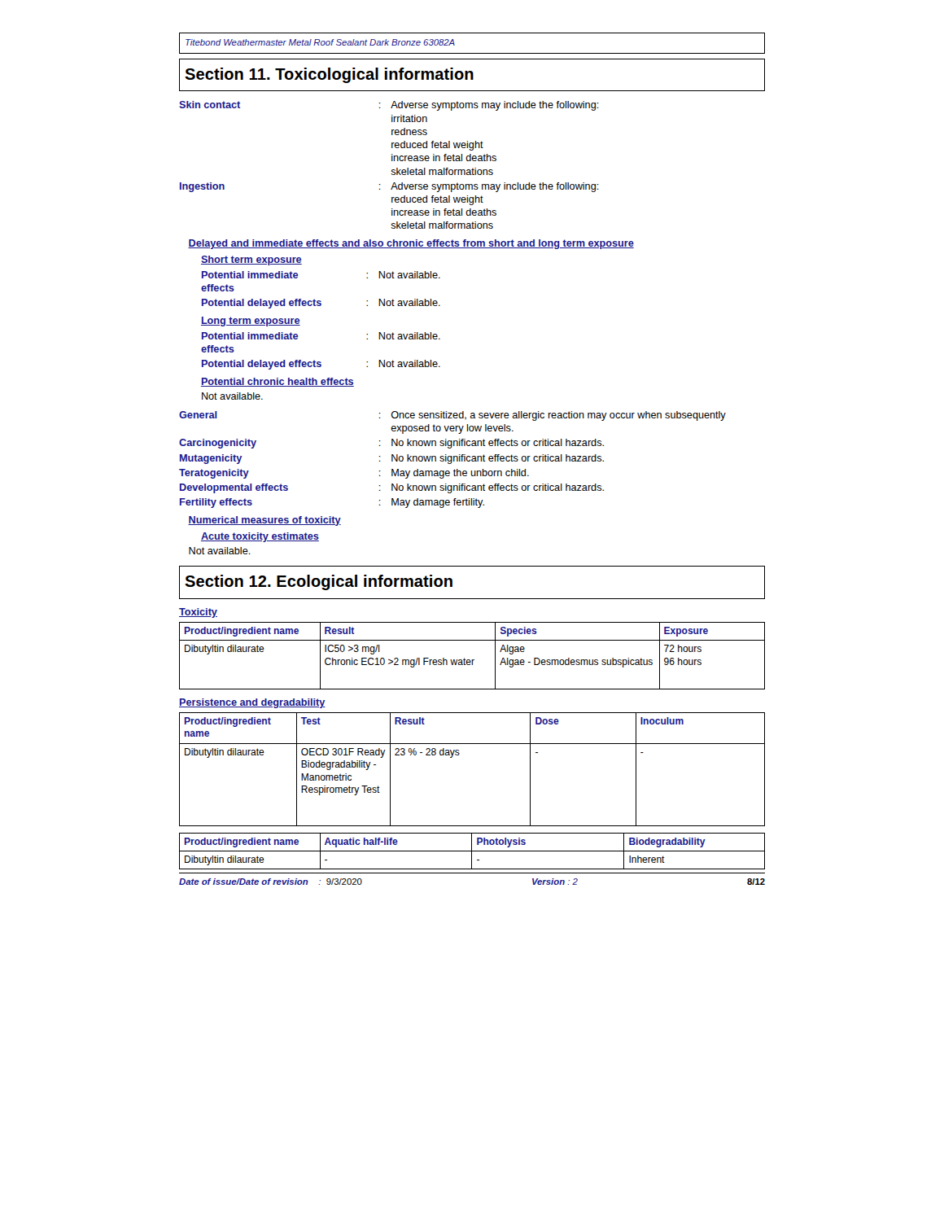Titebond Weathermaster Metal Roof Sealant Dark Bronze 63082A
Section 11. Toxicological information
| Skin contact | : | Adverse symptoms may include the following: irritation redness reduced fetal weight increase in fetal deaths skeletal malformations |
| Ingestion | : | Adverse symptoms may include the following: reduced fetal weight increase in fetal deaths skeletal malformations |
Delayed and immediate effects and also chronic effects from short and long term exposure
Short term exposure
| Potential immediate effects | : | Not available. |
| Potential delayed effects | : | Not available. |
Long term exposure
| Potential immediate effects | : | Not available. |
| Potential delayed effects | : | Not available. |
Potential chronic health effects
Not available.
| General | : | Once sensitized, a severe allergic reaction may occur when subsequently exposed to very low levels. |
| Carcinogenicity | : | No known significant effects or critical hazards. |
| Mutagenicity | : | No known significant effects or critical hazards. |
| Teratogenicity | : | May damage the unborn child. |
| Developmental effects | : | No known significant effects or critical hazards. |
| Fertility effects | : | May damage fertility. |
Numerical measures of toxicity
Acute toxicity estimates
Not available.
Section 12. Ecological information
Toxicity
| Product/ingredient name | Result | Species | Exposure |
| --- | --- | --- | --- |
| Dibutyltin dilaurate | IC50 >3 mg/l Chronic EC10 >2 mg/l Fresh water | Algae Algae - Desmodesmus subspicatus | 72 hours 96 hours |
Persistence and degradability
| Product/ingredient name | Test | Result | Dose | Inoculum |
| --- | --- | --- | --- | --- |
| Dibutyltin dilaurate | OECD 301F Ready Biodegradability - Manometric Respirometry Test | 23 % - 28 days | - | - |
| Product/ingredient name | Aquatic half-life | Photolysis | Biodegradability |
| --- | --- | --- | --- |
| Dibutyltin dilaurate | - | - | Inherent |
Date of issue/Date of revision : 9/3/2020
Version : 2
8/12